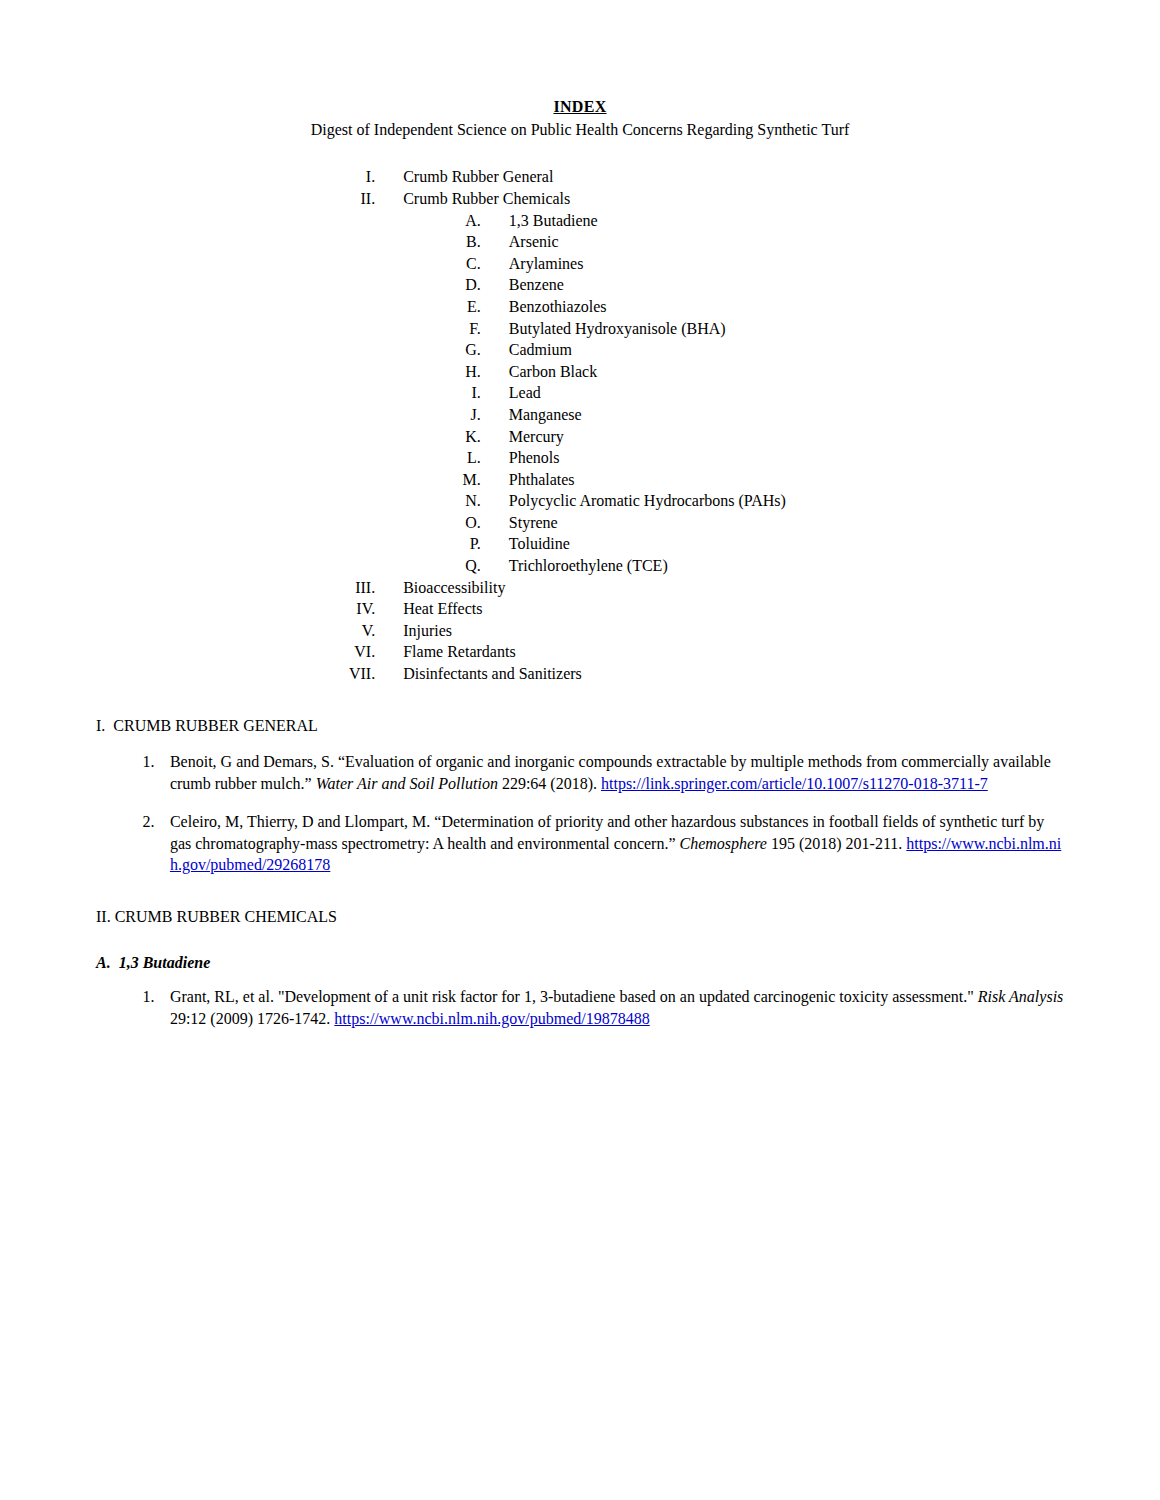INDEX
Digest of Independent Science on Public Health Concerns Regarding Synthetic Turf
Crumb Rubber General
Crumb Rubber Chemicals
1,3 Butadiene
Arsenic
Arylamines
Benzene
Benzothiazoles
Butylated Hydroxyanisole (BHA)
Cadmium
Carbon Black
Lead
Manganese
Mercury
Phenols
Phthalates
Polycyclic Aromatic Hydrocarbons (PAHs)
Styrene
Toluidine
Trichloroethylene (TCE)
Bioaccessibility
Heat Effects
Injuries
Flame Retardants
Disinfectants and Sanitizers
I. CRUMB RUBBER GENERAL
Benoit, G and Demars, S. “Evaluation of organic and inorganic compounds extractable by multiple methods from commercially available crumb rubber mulch.” Water Air and Soil Pollution 229:64 (2018). https://link.springer.com/article/10.1007/s11270-018-3711-7
Celeiro, M, Thierry, D and Llompart, M. “Determination of priority and other hazardous substances in football fields of synthetic turf by gas chromatography-mass spectrometry: A health and environmental concern.” Chemosphere 195 (2018) 201-211. https://www.ncbi.nlm.nih.gov/pubmed/29268178
II. CRUMB RUBBER CHEMICALS
A. 1,3 Butadiene
Grant, RL, et al. "Development of a unit risk factor for 1, 3-butadiene based on an updated carcinogenic toxicity assessment." Risk Analysis 29:12 (2009) 1726-1742. https://www.ncbi.nlm.nih.gov/pubmed/19878488